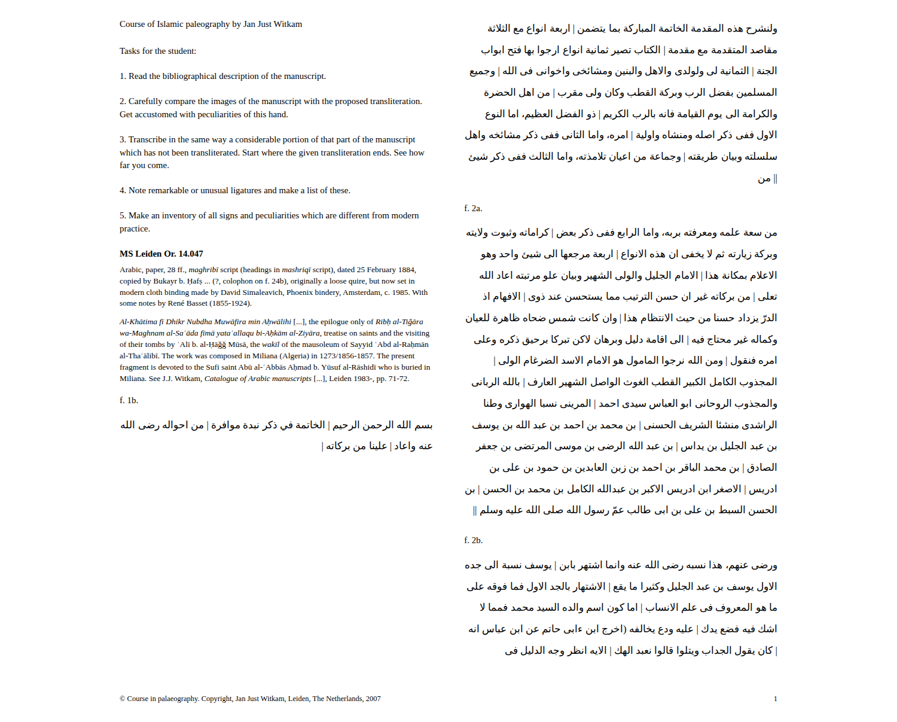Course of Islamic paleography by Jan Just Witkam
Tasks for the student:
1. Read the bibliographical description of the manuscript.
2. Carefully compare the images of the manuscript with the proposed transliteration. Get accustomed with peculiarities of this hand.
3. Transcribe in the same way a considerable portion of that part of the manuscript which has not been transliterated. Start where the given transliteration ends. See how far you come.
4. Note remarkable or unusual ligatures and make a list of these.
5. Make an inventory of all signs and peculiarities which are different from modern practice.
MS Leiden Or. 14.047
Arabic, paper, 28 ff., maghribī script (headings in mashriqī script), dated 25 February 1884, copied by Bukayr b. Ḥafṣ ... (?, colophon on f. 24b), originally a loose quire, but now set in modern cloth binding made by David Simaleavich, Phoenix bindery, Amsterdam, c. 1985. With some notes by René Basset (1855-1924).
Al-Khātima fī Dhikr Nubdha Muwāfira min Aḥwālihi [...], the epilogue only of Ribḥ al-Tiǧāra wa-Maghnam al-Saʿāda fīmā yataʿallaqu bi-Aḥkām al-Ziyāra, treatise on saints and the visiting of their tombs by ʿAlī b. al-Ḥāǧǧ Mūsā, the wakīl of the mausoleum of Sayyid ʿAbd al-Raḥmān al-Thaʿālibī. The work was composed in Miliana (Algeria) in 1273/1856-1857. The present fragment is devoted to the Sufi saint Abū al-ʿAbbās Aḥmad b. Yūsuf al-Rāshidī who is buried in Miliana. See J.J. Witkam, Catalogue of Arabic manuscripts [...], Leiden 1983-, pp. 71-72.
f. 1b.
بسم الله الرحمن الرحيم | الخاتمة في ذكر نبدة موافرة | من احواله رضى الله عنه واعاد | علينا من بركاته |
ولنشرح هذه المقدمة الخاتمة المباركة بما يتضمن | اربعة انواع مع الثلاثة مقاصد المتقدمة مع مقدمة | الكتاب تصير ثمانية انواع ارجوا بها فتح ابواب الجنة | الثمانية لى ولولدى والاهل والبنين ومشائخى واخوانى فى الله | وجميع المسلمين بفضل الرب وبركة القطب وكان ولى مقرب | من اهل الحضرة والكرامة الى يوم القيامة فانه بالرب الكريم | ذو الفضل العظيم، اما النوع الاول ففى ذكر اصله ومنشاه واولية | امره، واما الثانى ففى ذكر مشائخه واهل سلسلته وبيان طريقته | وجماعة من اعيان تلامذته، واما الثالث ففى ذكر شيئ || من
f. 2a.
من سعة علمه ومعرفته بربه، واما الرابع ففى ذكر بعض | كراماته وثبوت ولايته وبركة زيارته ثم لا يخفى ان هذه الانواع | اربعة مرجعها الى شيئ واحد وهو الاعلام بمكانة هذا | الامام الجليل والولى الشهير وبيان علو مرتبته اعاد الله تعلى | من بركاته غير ان حسن الترتيب مما يستحسن عند ذوى | الافهام اذ الدرّ يزداد حسنا من حيث الانتظام هذا | وان كانت شمس ضحاه ظاهرة للعيان وكماله غير محتاج فيه | الى اقامة دليل وبرهان لاكن تبركا برحيق ذكره وعلى امره فنقول | ومن الله نرجوا المامول هو الامام الاسد الضرغام الولى | المجذوب الكامل الكبير القطب الغوث الواصل الشهير العارف | بالله الربانى والمجذوب الروحانى ابو العباس سيدى احمد | المرينى نسبا الهوارى وطنا الراشدى منشئا الشريف الحسنى | بن محمد بن احمد بن عبد الله بن يوسف بن عبد الجليل بن يداس | بن عبد الله الرضى بن موسى المرتضى بن جعفر الصادق | بن محمد الباقر بن احمد بن زبن العابدين بن حمود بن على بن ادريس | الاصغر ابن ادريس الاكبر بن عبدالله الكامل بن محمد بن الحسن | بن الحسن السبط بن على بن ابى طالب عمّ رسول الله صلى الله عليه وسلم ||
f. 2b.
ورضى عنهم، هذا نسبه رضى الله عنه وانما اشتهر بابن | يوسف نسبة الى جده الاول يوسف بن عبد الجليل وكثيرا ما يقع | الاشتهار بالجد الاول فما فوقه على ما هو المعروف فى علم الانساب | اما كون اسم والده السيد محمد فمما لا اشك فيه فضع يدك | عليه ودع يخالفه (اخرج ابن ءابى حاتم عن ابن عباس انه | كان يقول الجداب ويتلوا قالوا نعبد الهك | الايه انظر وجه الدليل فى
© Course in palaeography. Copyright, Jan Just Witkam, Leiden, The Netherlands, 2007 1